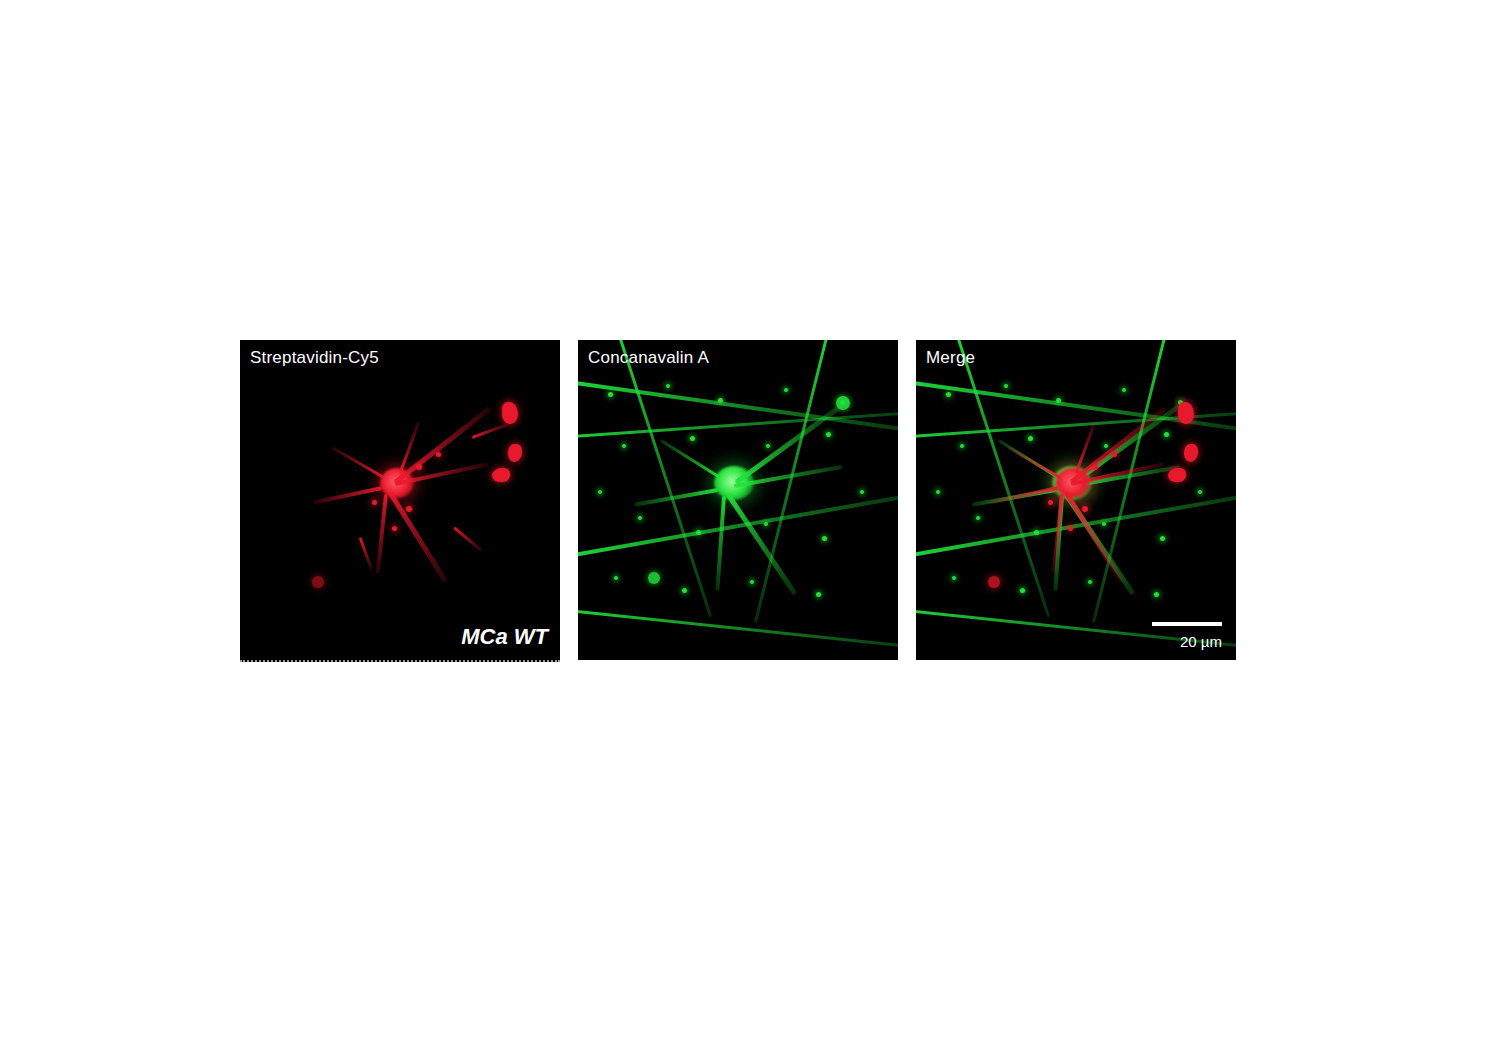Streptavidin-Cy5 MCa WT
Concanavalin A
Merge 20 µm